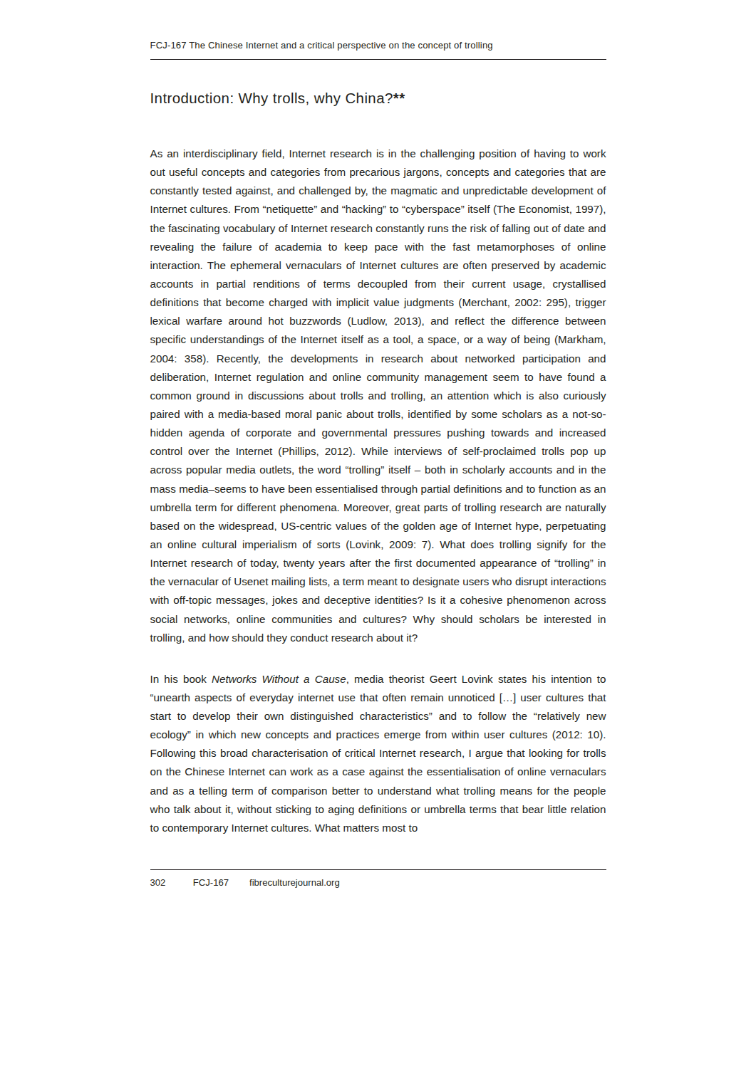FCJ-167 The Chinese Internet and a critical perspective on the concept of trolling
Introduction: Why trolls, why China?**
As an interdisciplinary field, Internet research is in the challenging position of having to work out useful concepts and categories from precarious jargons, concepts and categories that are constantly tested against, and challenged by, the magmatic and unpredictable development of Internet cultures. From “netiquette” and “hacking” to “cyberspace” itself (The Economist, 1997), the fascinating vocabulary of Internet research constantly runs the risk of falling out of date and revealing the failure of academia to keep pace with the fast metamorphoses of online interaction. The ephemeral vernaculars of Internet cultures are often preserved by academic accounts in partial renditions of terms decoupled from their current usage, crystallised definitions that become charged with implicit value judgments (Merchant, 2002: 295), trigger lexical warfare around hot buzzwords (Ludlow, 2013), and reflect the difference between specific understandings of the Internet itself as a tool, a space, or a way of being (Markham, 2004: 358). Recently, the developments in research about networked participation and deliberation, Internet regulation and online community management seem to have found a common ground in discussions about trolls and trolling, an attention which is also curiously paired with a media-based moral panic about trolls, identified by some scholars as a not-so-hidden agenda of corporate and governmental pressures pushing towards and increased control over the Internet (Phillips, 2012). While interviews of self-proclaimed trolls pop up across popular media outlets, the word “trolling” itself – both in scholarly accounts and in the mass media–seems to have been essentialised through partial definitions and to function as an umbrella term for different phenomena. Moreover, great parts of trolling research are naturally based on the widespread, US-centric values of the golden age of Internet hype, perpetuating an online cultural imperialism of sorts (Lovink, 2009: 7). What does trolling signify for the Internet research of today, twenty years after the first documented appearance of “trolling” in the vernacular of Usenet mailing lists, a term meant to designate users who disrupt interactions with off-topic messages, jokes and deceptive identities? Is it a cohesive phenomenon across social networks, online communities and cultures? Why should scholars be interested in trolling, and how should they conduct research about it?
In his book Networks Without a Cause, media theorist Geert Lovink states his intention to “unearth aspects of everyday internet use that often remain unnoticed […] user cultures that start to develop their own distinguished characteristics” and to follow the “relatively new ecology” in which new concepts and practices emerge from within user cultures (2012: 10). Following this broad characterisation of critical Internet research, I argue that looking for trolls on the Chinese Internet can work as a case against the essentialisation of online vernaculars and as a telling term of comparison better to understand what trolling means for the people who talk about it, without sticking to aging definitions or umbrella terms that bear little relation to contemporary Internet cultures. What matters most to
302 FCJ-167 fibreculturejournal.org